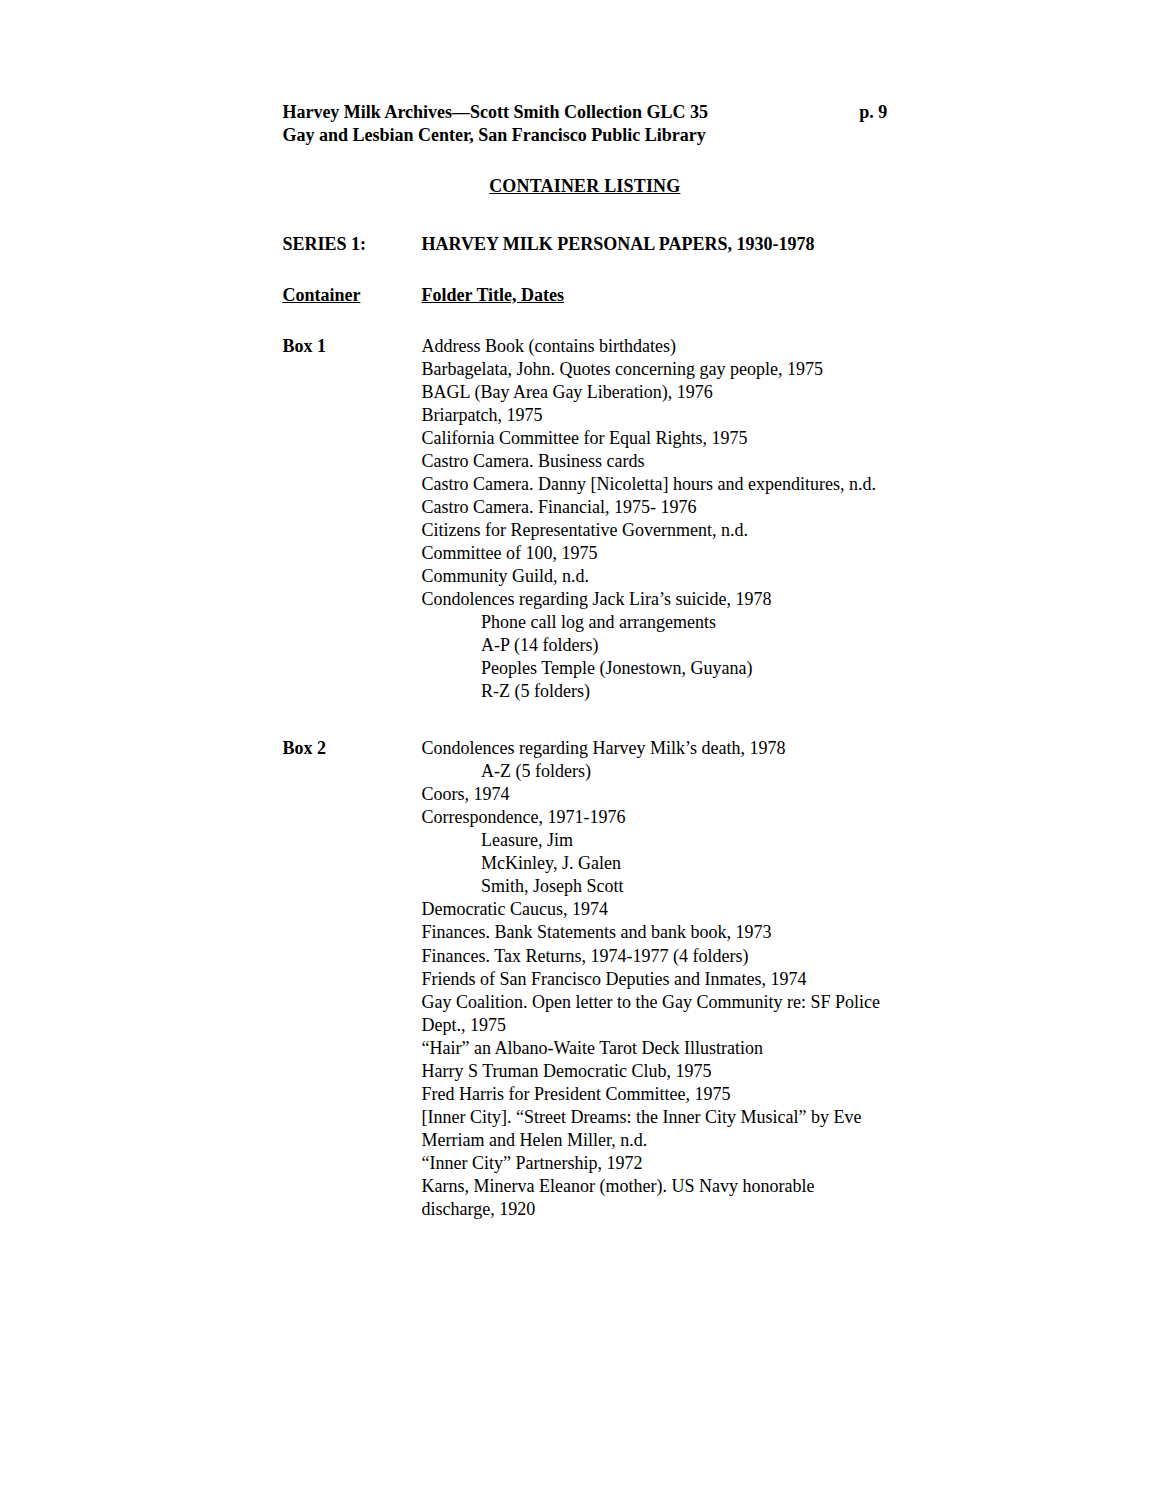Harvey Milk Archives—Scott Smith Collection GLC 35
Gay and Lesbian Center, San Francisco Public Library
p. 9
CONTAINER LISTING
SERIES 1: HARVEY MILK PERSONAL PAPERS, 1930-1978
Container Folder Title, Dates
Box 1
Address Book (contains birthdates)
Barbagelata, John. Quotes concerning gay people, 1975
BAGL (Bay Area Gay Liberation), 1976
Briarpatch, 1975
California Committee for Equal Rights, 1975
Castro Camera. Business cards
Castro Camera. Danny [Nicoletta] hours and expenditures, n.d.
Castro Camera. Financial, 1975- 1976
Citizens for Representative Government, n.d.
Committee of 100, 1975
Community Guild, n.d.
Condolences regarding Jack Lira’s suicide, 1978
Phone call log and arrangements
A-P (14 folders)
Peoples Temple (Jonestown, Guyana)
R-Z (5 folders)
Box 2
Condolences regarding Harvey Milk’s death, 1978
A-Z (5 folders)
Coors, 1974
Correspondence, 1971-1976
Leasure, Jim
McKinley, J. Galen
Smith, Joseph Scott
Democratic Caucus, 1974
Finances. Bank Statements and bank book, 1973
Finances. Tax Returns, 1974-1977 (4 folders)
Friends of San Francisco Deputies and Inmates, 1974
Gay Coalition. Open letter to the Gay Community re: SF Police Dept., 1975
“Hair” an Albano-Waite Tarot Deck Illustration
Harry S Truman Democratic Club, 1975
Fred Harris for President Committee, 1975
[Inner City]. “Street Dreams: the Inner City Musical” by Eve Merriam and Helen Miller, n.d.
“Inner City” Partnership, 1972
Karns, Minerva Eleanor (mother). US Navy honorable discharge, 1920